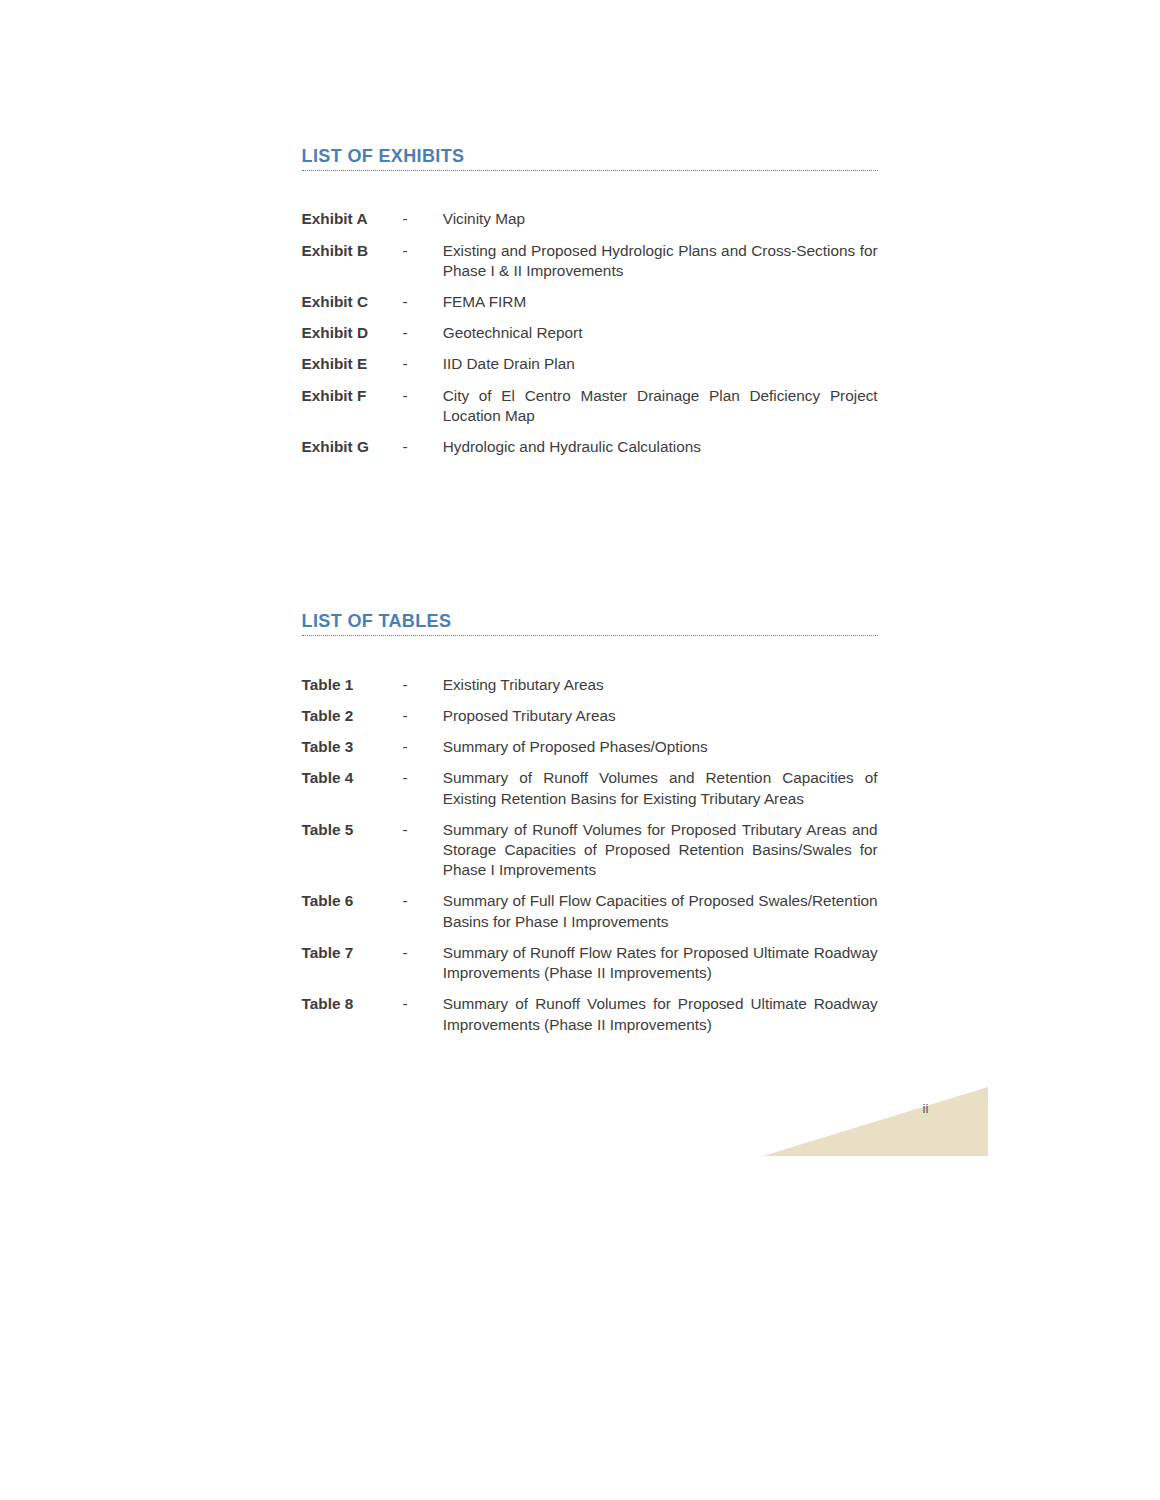LIST OF EXHIBITS
| Exhibit A | - | Vicinity Map |
| Exhibit B | - | Existing and Proposed Hydrologic Plans and Cross-Sections for Phase I & II Improvements |
| Exhibit C | - | FEMA FIRM |
| Exhibit D | - | Geotechnical Report |
| Exhibit E | - | IID Date Drain Plan |
| Exhibit F | - | City of El Centro Master Drainage Plan Deficiency Project Location Map |
| Exhibit G | - | Hydrologic and Hydraulic Calculations |
LIST OF TABLES
| Table 1 | - | Existing Tributary Areas |
| Table 2 | - | Proposed Tributary Areas |
| Table 3 | - | Summary of Proposed Phases/Options |
| Table 4 | - | Summary of Runoff Volumes and Retention Capacities of Existing Retention Basins for Existing Tributary Areas |
| Table 5 | - | Summary of Runoff Volumes for Proposed Tributary Areas and Storage Capacities of Proposed Retention Basins/Swales for Phase I Improvements |
| Table 6 | - | Summary of Full Flow Capacities of Proposed Swales/Retention Basins for Phase I Improvements |
| Table 7 | - | Summary of Runoff Flow Rates for Proposed Ultimate Roadway Improvements (Phase II Improvements) |
| Table 8 | - | Summary of Runoff Volumes for Proposed Ultimate Roadway Improvements (Phase II Improvements) |
ii